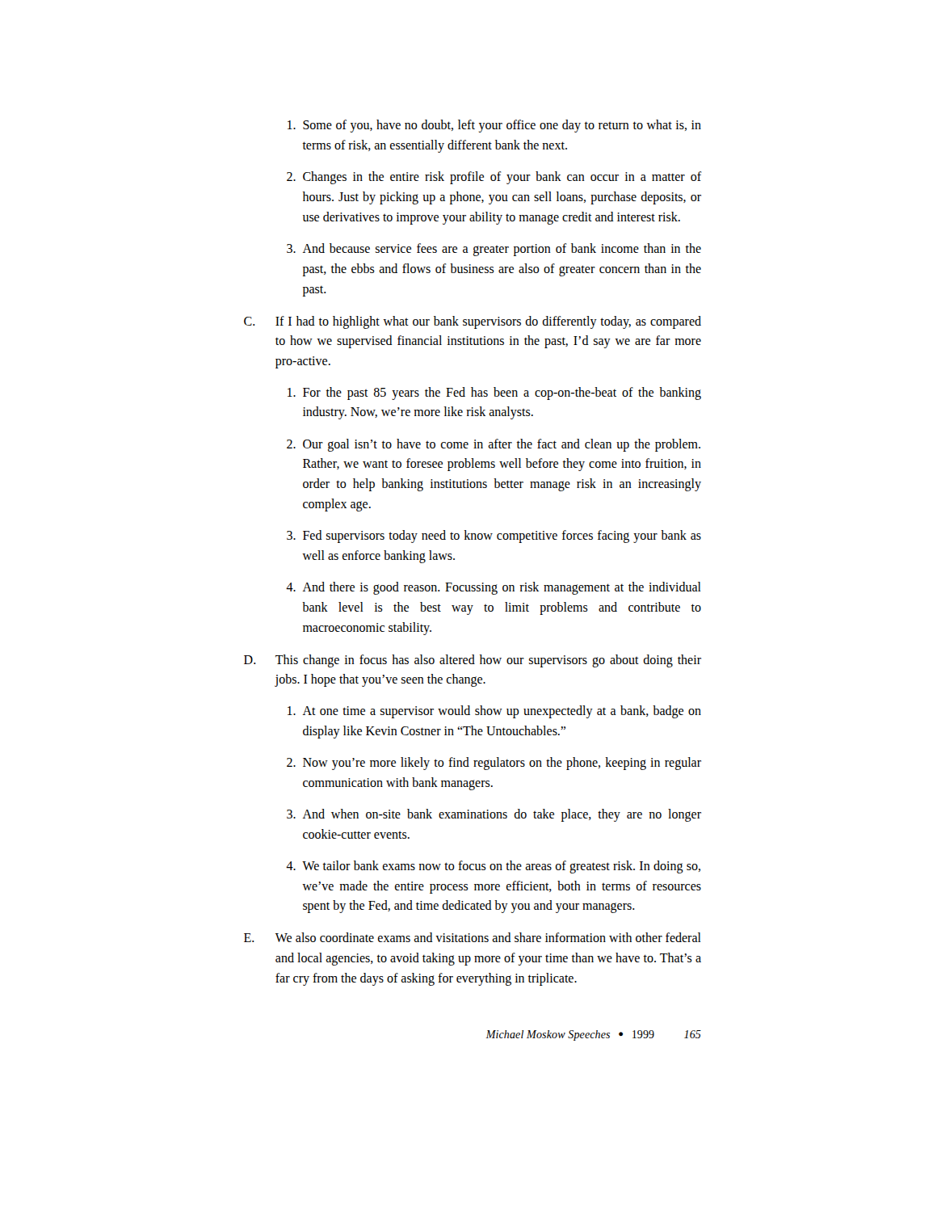1. Some of you, have no doubt, left your office one day to return to what is, in terms of risk, an essentially different bank the next.
2. Changes in the entire risk profile of your bank can occur in a matter of hours. Just by picking up a phone, you can sell loans, purchase deposits, or use derivatives to improve your ability to manage credit and interest risk.
3. And because service fees are a greater portion of bank income than in the past, the ebbs and flows of business are also of greater concern than in the past.
C. If I had to highlight what our bank supervisors do differently today, as compared to how we supervised financial institutions in the past, I’d say we are far more pro-active.
1. For the past 85 years the Fed has been a cop-on-the-beat of the banking industry. Now, we’re more like risk analysts.
2. Our goal isn’t to have to come in after the fact and clean up the problem. Rather, we want to foresee problems well before they come into fruition, in order to help banking institutions better manage risk in an increasingly complex age.
3. Fed supervisors today need to know competitive forces facing your bank as well as enforce banking laws.
4. And there is good reason. Focussing on risk management at the individual bank level is the best way to limit problems and contribute to macroeconomic stability.
D. This change in focus has also altered how our supervisors go about doing their jobs. I hope that you’ve seen the change.
1. At one time a supervisor would show up unexpectedly at a bank, badge on display like Kevin Costner in “The Untouchables.”
2. Now you’re more likely to find regulators on the phone, keeping in regular communication with bank managers.
3. And when on-site bank examinations do take place, they are no longer cookie-cutter events.
4. We tailor bank exams now to focus on the areas of greatest risk. In doing so, we’ve made the entire process more efficient, both in terms of resources spent by the Fed, and time dedicated by you and your managers.
E. We also coordinate exams and visitations and share information with other federal and local agencies, to avoid taking up more of your time than we have to. That’s a far cry from the days of asking for everything in triplicate.
Michael Moskow Speeches●1999165